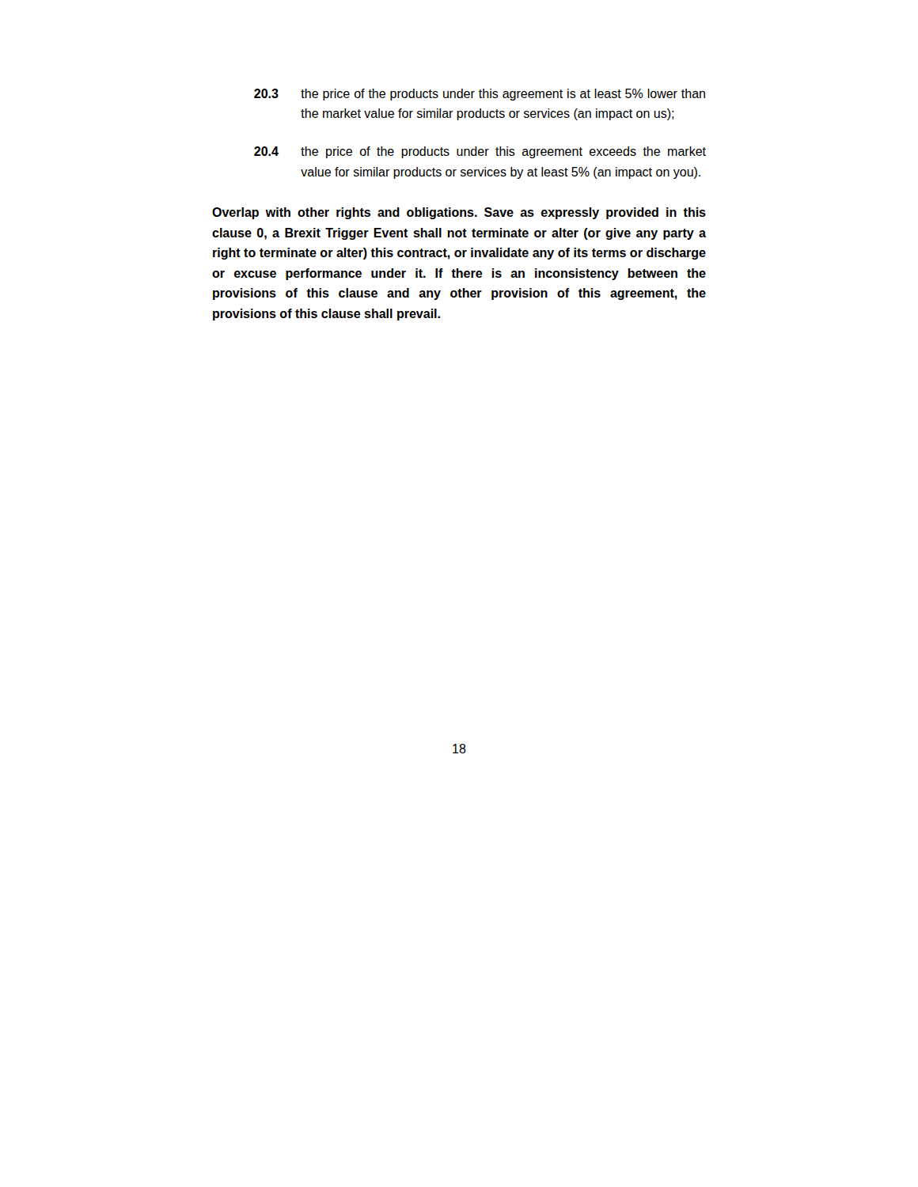20.3
the price of the products under this agreement is at least 5% lower than the market value for similar products or services (an impact on us);
20.4
the price of the products under this agreement exceeds the market value for similar products or services by at least 5% (an impact on you).
Overlap with other rights and obligations. Save as expressly provided in this clause 0, a Brexit Trigger Event shall not terminate or alter (or give any party a right to terminate or alter) this contract, or invalidate any of its terms or discharge or excuse performance under it. If there is an inconsistency between the provisions of this clause and any other provision of this agreement, the provisions of this clause shall prevail.
18